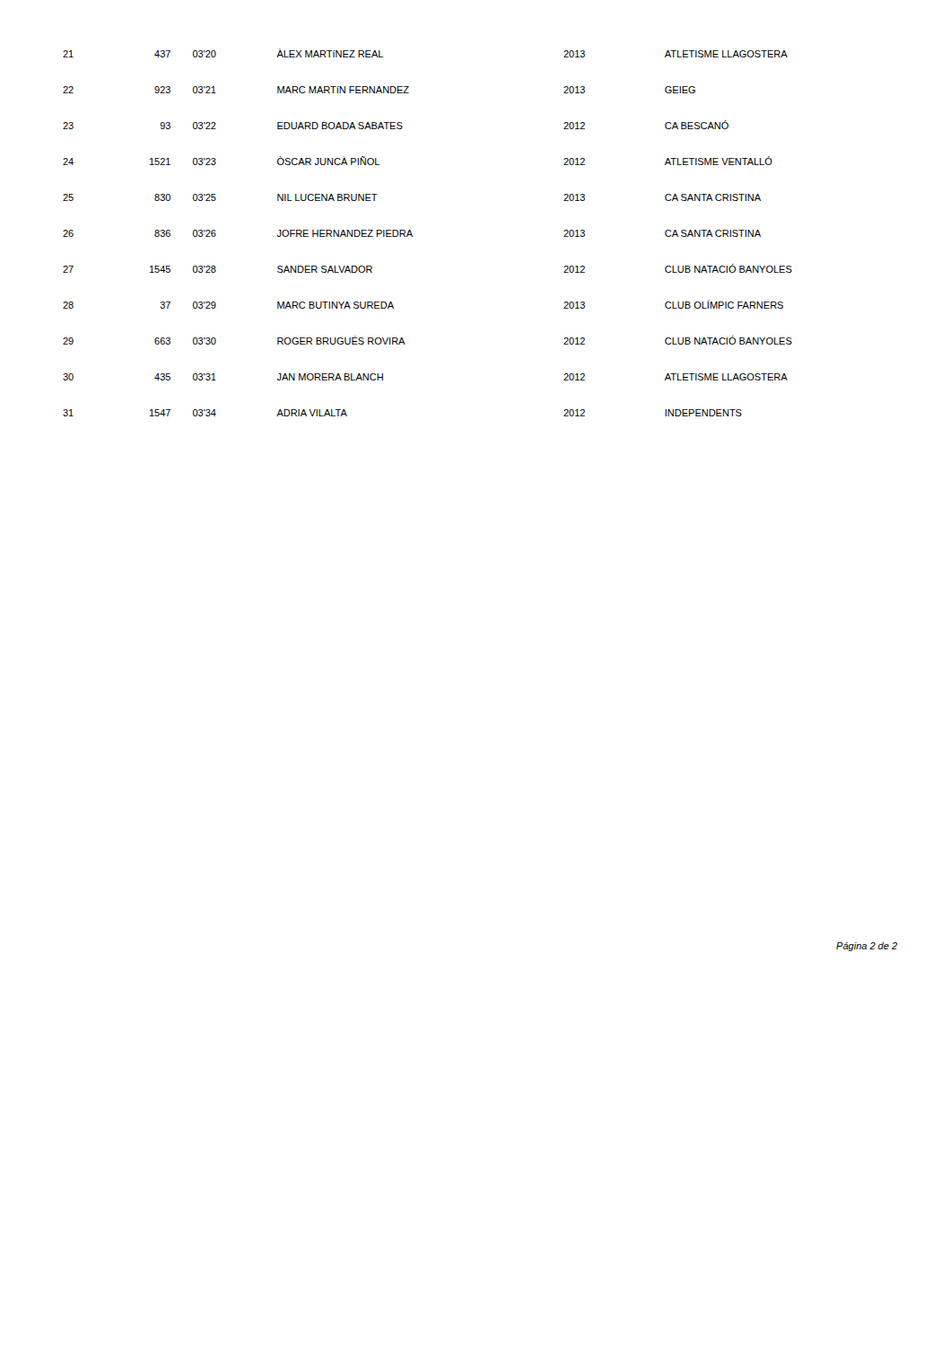| 21 | 437 | 03'20 | ÀLEX MARTíNEZ REAL | 2013 | ATLETISME LLAGOSTERA |
| 22 | 923 | 03'21 | MARC MARTíN FERNANDEZ | 2013 | GEIEG |
| 23 | 93 | 03'22 | EDUARD BOADA SABATES | 2012 | CA BESCANÓ |
| 24 | 1521 | 03'23 | ÒSCAR JUNCÀ PIÑOL | 2012 | ATLETISME VENTALLÓ |
| 25 | 830 | 03'25 | NIL LUCENA BRUNET | 2013 | CA SANTA CRISTINA |
| 26 | 836 | 03'26 | JOFRE HERNANDEZ PIEDRA | 2013 | CA SANTA CRISTINA |
| 27 | 1545 | 03'28 | SANDER SALVADOR | 2012 | CLUB NATACIÓ BANYOLES |
| 28 | 37 | 03'29 | MARC BUTINYA SUREDA | 2013 | CLUB OLÍMPIC FARNERS |
| 29 | 663 | 03'30 | ROGER BRUGUÉS ROVIRA | 2012 | CLUB NATACIÓ BANYOLES |
| 30 | 435 | 03'31 | JAN MORERA BLANCH | 2012 | ATLETISME LLAGOSTERA |
| 31 | 1547 | 03'34 | ADRIA VILALTA | 2012 | INDEPENDENTS |
Página 2 de 2